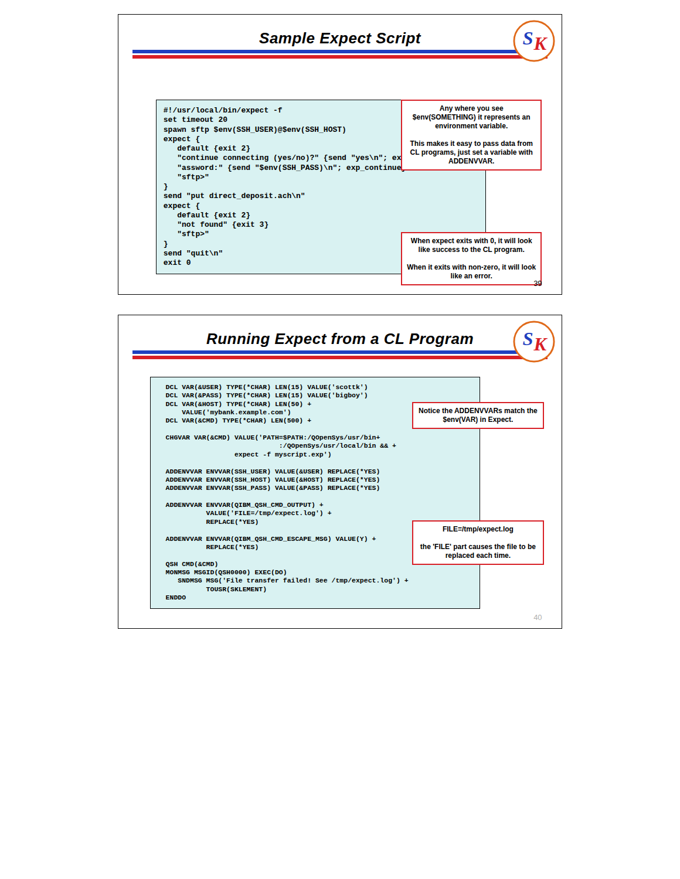Sample Expect Script
S K
Any where you see $env(SOMETHING) it represents an environment variable.
This makes it easy to pass data from CL programs, just set a variable with ADDENVVAR.
When expect exits with 0, it will look like success to the CL program.
When it exits with non-zero, it will look like an error.
#!/usr/local/bin/expect -f set timeout 20 spawn sftp $env(SSH_USER)@$env(SSH_HOST) expect { default {exit 2} "continue connecting (yes/no)?" {send "yes\n"; exp_continue} "assword:" {send "$env(SSH_PASS)\n"; exp_continue} "sftp>" } send "put direct_deposit.ach\n" expect { default {exit 2} "not found" {exit 3} "sftp>" } send "quit\n" exit 0
39
Running Expect from a CL Program
S K
Notice the ADDENVVARs match the $env(VAR) in Expect.
FILE=/tmp/expect.log
the 'FILE' part causes the file to be replaced each time.
DCL VAR(&USER) TYPE(*CHAR) LEN(15) VALUE('scottk') DCL VAR(&PASS) TYPE(*CHAR) LEN(15) VALUE('bigboy') DCL VAR(&HOST) TYPE(*CHAR) LEN(50) + VALUE('mybank.example.com') DCL VAR(&CMD) TYPE(*CHAR) LEN(500) + CHGVAR VAR(&CMD) VALUE('PATH=$PATH:/QOpenSys/usr/bin+ :/QOpenSys/usr/local/bin && + expect -f myscript.exp') ADDENVVAR ENVVAR(SSH_USER) VALUE(&USER) REPLACE(*YES) ADDENVVAR ENVVAR(SSH_HOST) VALUE(&HOST) REPLACE(*YES) ADDENVVAR ENVVAR(SSH_PASS) VALUE(&PASS) REPLACE(*YES) ADDENVVAR ENVVAR(QIBM_QSH_CMD_OUTPUT) + VALUE('FILE=/tmp/expect.log') + REPLACE(*YES) ADDENVVAR ENVVAR(QIBM_QSH_CMD_ESCAPE_MSG) VALUE(Y) + REPLACE(*YES) QSH CMD(&CMD) MONMSG MSGID(QSH0000) EXEC(DO) SNDMSG MSG('File transfer failed! See /tmp/expect.log') + TOUSR(SKLEMENT) ENDDO
40